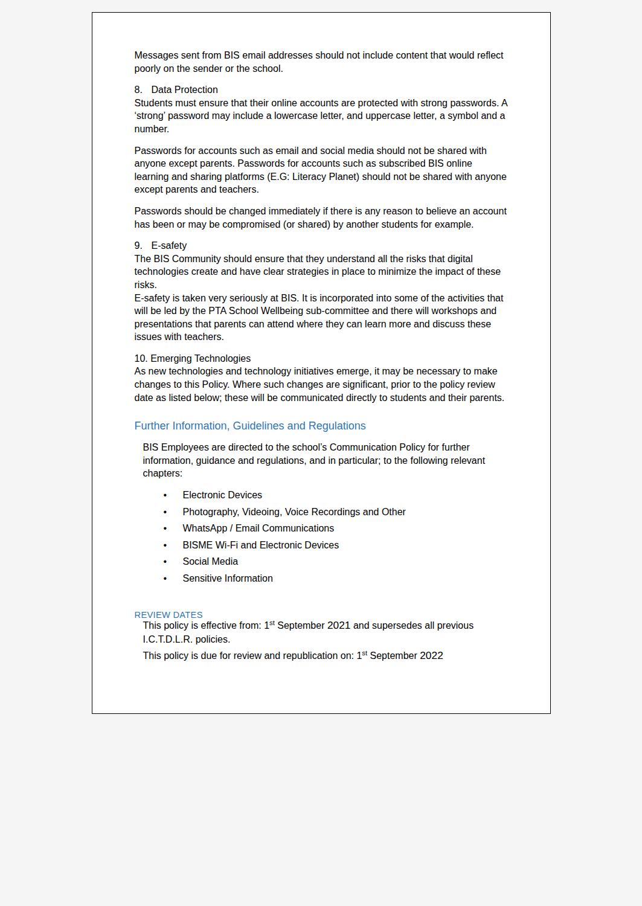Messages sent from BIS email addresses should not include content that would reflect poorly on the sender or the school.
8. Data Protection
Students must ensure that their online accounts are protected with strong passwords. A ‘strong’ password may include a lowercase letter, and uppercase letter, a symbol and a number.
Passwords for accounts such as email and social media should not be shared with anyone except parents. Passwords for accounts such as subscribed BIS online learning and sharing platforms (E.G: Literacy Planet) should not be shared with anyone except parents and teachers.
Passwords should be changed immediately if there is any reason to believe an account has been or may be compromised (or shared) by another students for example.
9. E-safety
The BIS Community should ensure that they understand all the risks that digital technologies create and have clear strategies in place to minimize the impact of these risks.
E-safety is taken very seriously at BIS. It is incorporated into some of the activities that will be led by the PTA School Wellbeing sub-committee and there will workshops and presentations that parents can attend where they can learn more and discuss these issues with teachers.
10. Emerging Technologies
As new technologies and technology initiatives emerge, it may be necessary to make changes to this Policy. Where such changes are significant, prior to the policy review date as listed below; these will be communicated directly to students and their parents.
Further Information, Guidelines and Regulations
BIS Employees are directed to the school’s Communication Policy for further information, guidance and regulations, and in particular; to the following relevant chapters:
Electronic Devices
Photography, Videoing, Voice Recordings and Other
WhatsApp / Email Communications
BISME Wi-Fi and Electronic Devices
Social Media
Sensitive Information
REVIEW DATES
This policy is effective from: 1st September 2021 and supersedes all previous I.C.T.D.L.R. policies.
This policy is due for review and republication on: 1st September 2022